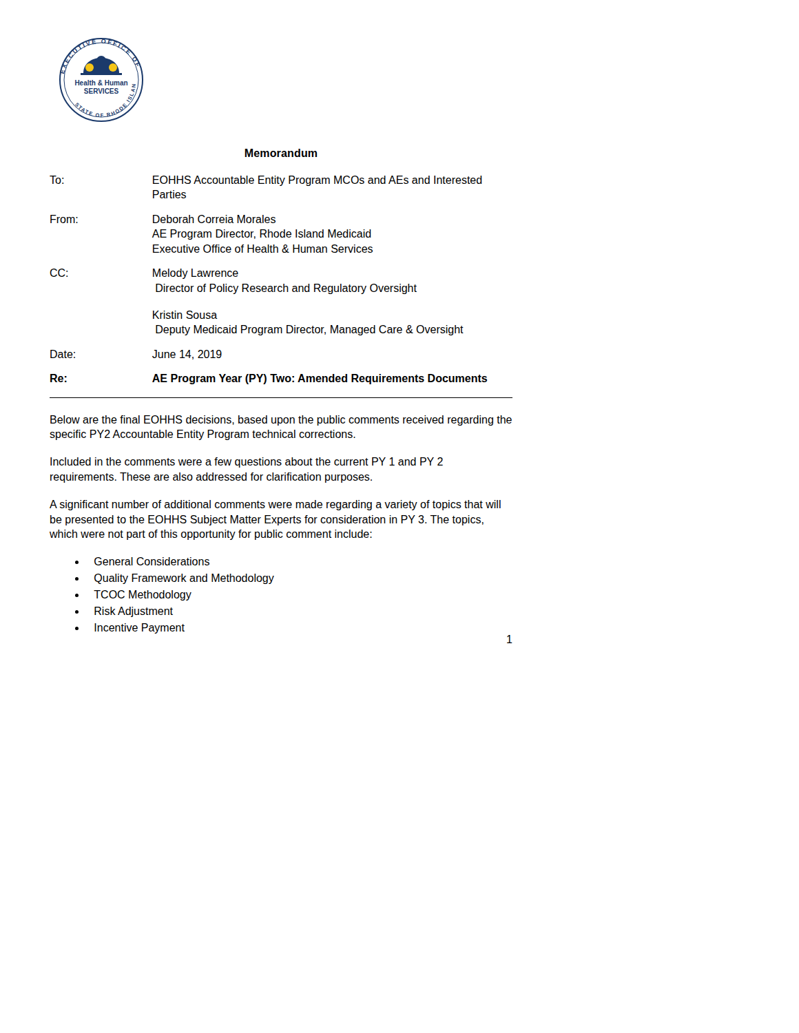EXECUTIVE OFFICE OF STATE OF RHODE ISLAND Health & Human SERVICES
Memorandum
| To: | EOHHS Accountable Entity Program MCOs and AEs and Interested Parties |
| From: | Deborah Correia Morales AE Program Director, Rhode Island Medicaid Executive Office of Health & Human Services |
| CC: | Melody Lawrence Director of Policy Research and Regulatory Oversight Kristin Sousa Deputy Medicaid Program Director, Managed Care & Oversight |
| Date: | June 14, 2019 |
| Re: | AE Program Year (PY) Two: Amended Requirements Documents |
Below are the final EOHHS decisions, based upon the public comments received regarding the specific PY2 Accountable Entity Program technical corrections.
Included in the comments were a few questions about the current PY 1 and PY 2 requirements. These are also addressed for clarification purposes.
A significant number of additional comments were made regarding a variety of topics that will be presented to the EOHHS Subject Matter Experts for consideration in PY 3. The topics, which were not part of this opportunity for public comment include:
General Considerations
Quality Framework and Methodology
TCOC Methodology
Risk Adjustment
Incentive Payment
1